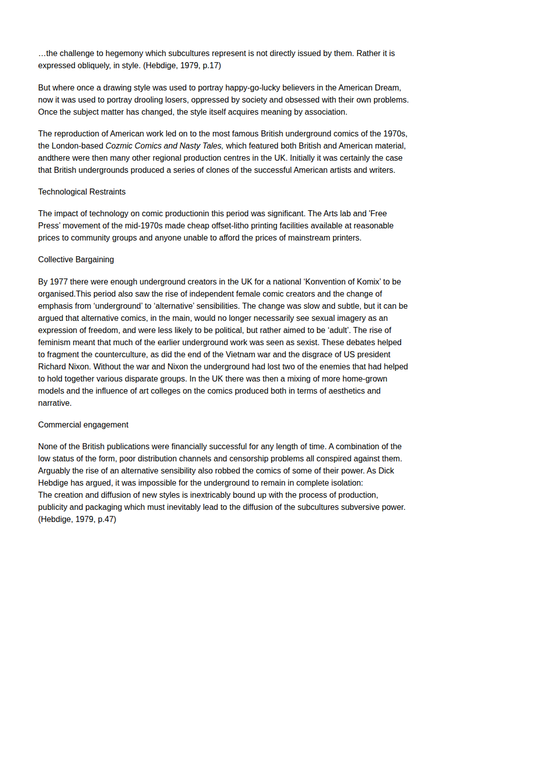…the challenge to hegemony which subcultures represent is not directly issued by them. Rather it is expressed obliquely, in style. (Hebdige, 1979, p.17)
But where once a drawing style was used to portray happy-go-lucky believers in the American Dream, now it was used to portray drooling losers, oppressed by society and obsessed with their own problems. Once the subject matter has changed, the style itself acquires meaning by association.
The reproduction of American work led on to the most famous British underground comics of the 1970s, the London-based Cozmic Comics and Nasty Tales, which featured both British and American material, andthere were then many other regional production centres in the UK. Initially it was certainly the case that British undergrounds produced a series of clones of the successful American artists and writers.
Technological Restraints
The impact of technology on comic productionin this period was significant. The Arts lab and 'Free Press’ movement of the mid-1970s made cheap offset-litho printing facilities available at reasonable prices to community groups and anyone unable to afford the prices of mainstream printers.
Collective Bargaining
By 1977 there were enough underground creators in the UK for a national ‘Konvention of Komix’ to be organised.This period also saw the rise of independent female comic creators and the change of emphasis from ‘underground’ to ‘alternative’ sensibilities. The change was slow and subtle, but it can be argued that alternative comics, in the main, would no longer necessarily see sexual imagery as an expression of freedom, and were less likely to be political, but rather aimed to be ‘adult’. The rise of feminism meant that much of the earlier underground work was seen as sexist. These debates helped to fragment the counterculture, as did the end of the Vietnam war and the disgrace of US president Richard Nixon. Without the war and Nixon the underground had lost two of the enemies that had helped to hold together various disparate groups. In the UK there was then a mixing of more home-grown models and the influence of art colleges on the comics produced both in terms of aesthetics and narrative.
Commercial engagement
None of the British publications were financially successful for any length of time. A combination of the low status of the form, poor distribution channels and censorship problems all conspired against them.
Arguably the rise of an alternative sensibility also robbed the comics of some of their power. As Dick Hebdige has argued, it was impossible for the underground to remain in complete isolation:
The creation and diffusion of new styles is inextricably bound up with the process of production, publicity and packaging which must inevitably lead to the diffusion of the subcultures subversive power. (Hebdige, 1979, p.47)